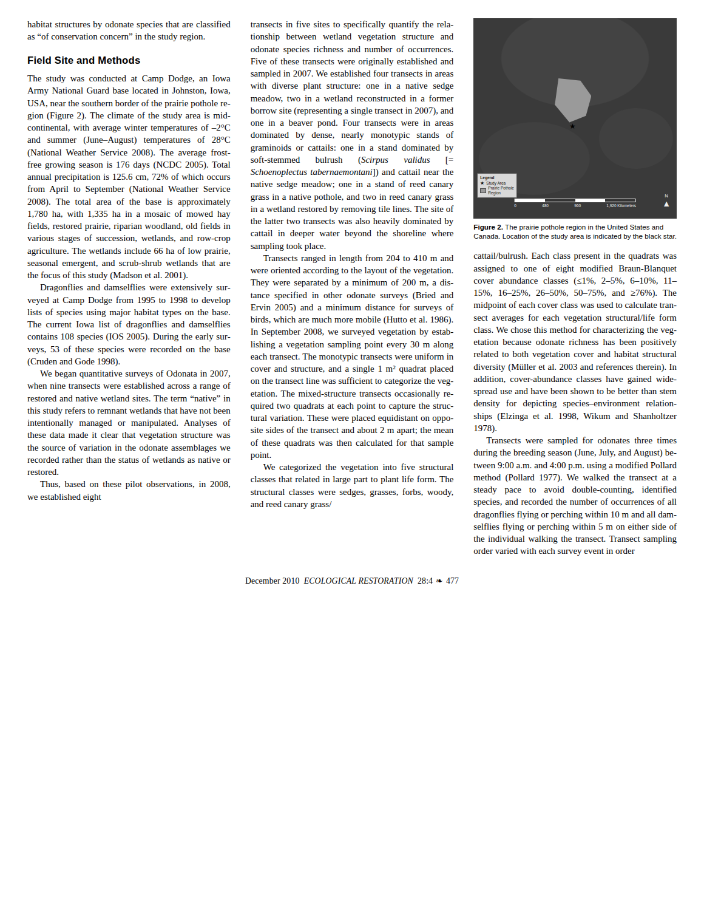habitat structures by odonate species that are classified as “of conservation concern” in the study region.
Field Site and Methods
The study was conducted at Camp Dodge, an Iowa Army National Guard base located in Johnston, Iowa, USA, near the southern border of the prairie pothole region (Figure 2). The climate of the study area is midcontinental, with average winter temperatures of –2°C and summer (June–August) temperatures of 28°C (National Weather Service 2008). The average frost-free growing season is 176 days (NCDC 2005). Total annual precipitation is 125.6 cm, 72% of which occurs from April to September (National Weather Service 2008). The total area of the base is approximately 1,780 ha, with 1,335 ha in a mosaic of mowed hay fields, restored prairie, riparian woodland, old fields in various stages of succession, wetlands, and row-crop agriculture. The wetlands include 66 ha of low prairie, seasonal emergent, and scrub-shrub wetlands that are the focus of this study (Madson et al. 2001).
Dragonflies and damselflies were extensively surveyed at Camp Dodge from 1995 to 1998 to develop lists of species using major habitat types on the base. The current Iowa list of dragonflies and damselflies contains 108 species (IOS 2005). During the early surveys, 53 of these species were recorded on the base (Cruden and Gode 1998).
We began quantitative surveys of Odonata in 2007, when nine transects were established across a range of restored and native wetland sites. The term “native” in this study refers to remnant wetlands that have not been intentionally managed or manipulated. Analyses of these data made it clear that vegetation structure was the source of variation in the odonate assemblages we recorded rather than the status of wetlands as native or restored.
Thus, based on these pilot observations, in 2008, we established eight
transects in five sites to specifically quantify the relationship between wetland vegetation structure and odonate species richness and number of occurrences. Five of these transects were originally established and sampled in 2007. We established four transects in areas with diverse plant structure: one in a native sedge meadow, two in a wetland reconstructed in a former borrow site (representing a single transect in 2007), and one in a beaver pond. Four transects were in areas dominated by dense, nearly monotypic stands of graminoids or cattails: one in a stand dominated by soft-stemmed bulrush (Scirpus validus [= Schoenoplectus tabernaemontani]) and cattail near the native sedge meadow; one in a stand of reed canary grass in a native pothole, and two in reed canary grass in a wetland restored by removing tile lines. The site of the latter two transects was also heavily dominated by cattail in deeper water beyond the shoreline where sampling took place.
Transects ranged in length from 204 to 410 m and were oriented according to the layout of the vegetation. They were separated by a minimum of 200 m, a distance specified in other odonate surveys (Bried and Ervin 2005) and a minimum distance for surveys of birds, which are much more mobile (Hutto et al. 1986). In September 2008, we surveyed vegetation by establishing a vegetation sampling point every 30 m along each transect. The monotypic transects were uniform in cover and structure, and a single 1 m² quadrat placed on the transect line was sufficient to categorize the vegetation. The mixed-structure transects occasionally required two quadrats at each point to capture the structural variation. These were placed equidistant on opposite sides of the transect and about 2 m apart; the mean of these quadrats was then calculated for that sample point.
We categorized the vegetation into five structural classes that related in large part to plant life form. The structural classes were sedges, grasses, forbs, woody, and reed canary grass/
★
Legend
★Study Area
Prairie Pothole
Region
04809601,920 Kilometers
N▲
Figure 2. The prairie pothole region in the United States and Canada. Location of the study area is indicated by the black star.
cattail/bulrush. Each class present in the quadrats was assigned to one of eight modified Braun-Blanquet cover abundance classes (≤1%, 2–5%, 6–10%, 11–15%, 16–25%, 26–50%, 50–75%, and ≥76%). The midpoint of each cover class was used to calculate transect averages for each vegetation structural/life form class. We chose this method for characterizing the vegetation because odonate richness has been positively related to both vegetation cover and habitat structural diversity (Müller et al. 2003 and references therein). In addition, cover-abundance classes have gained widespread use and have been shown to be better than stem density for depicting species–environment relationships (Elzinga et al. 1998, Wikum and Shanholtzer 1978).
Transects were sampled for odonates three times during the breeding season (June, July, and August) between 9:00 a.m. and 4:00 p.m. using a modified Pollard method (Pollard 1977). We walked the transect at a steady pace to avoid double-counting, identified species, and recorded the number of occurrences of all dragonflies flying or perching within 10 m and all damselflies flying or perching within 5 m on either side of the individual walking the transect. Transect sampling order varied with each survey event in order
December 2010 ECOLOGICAL RESTORATION 28:4❧477